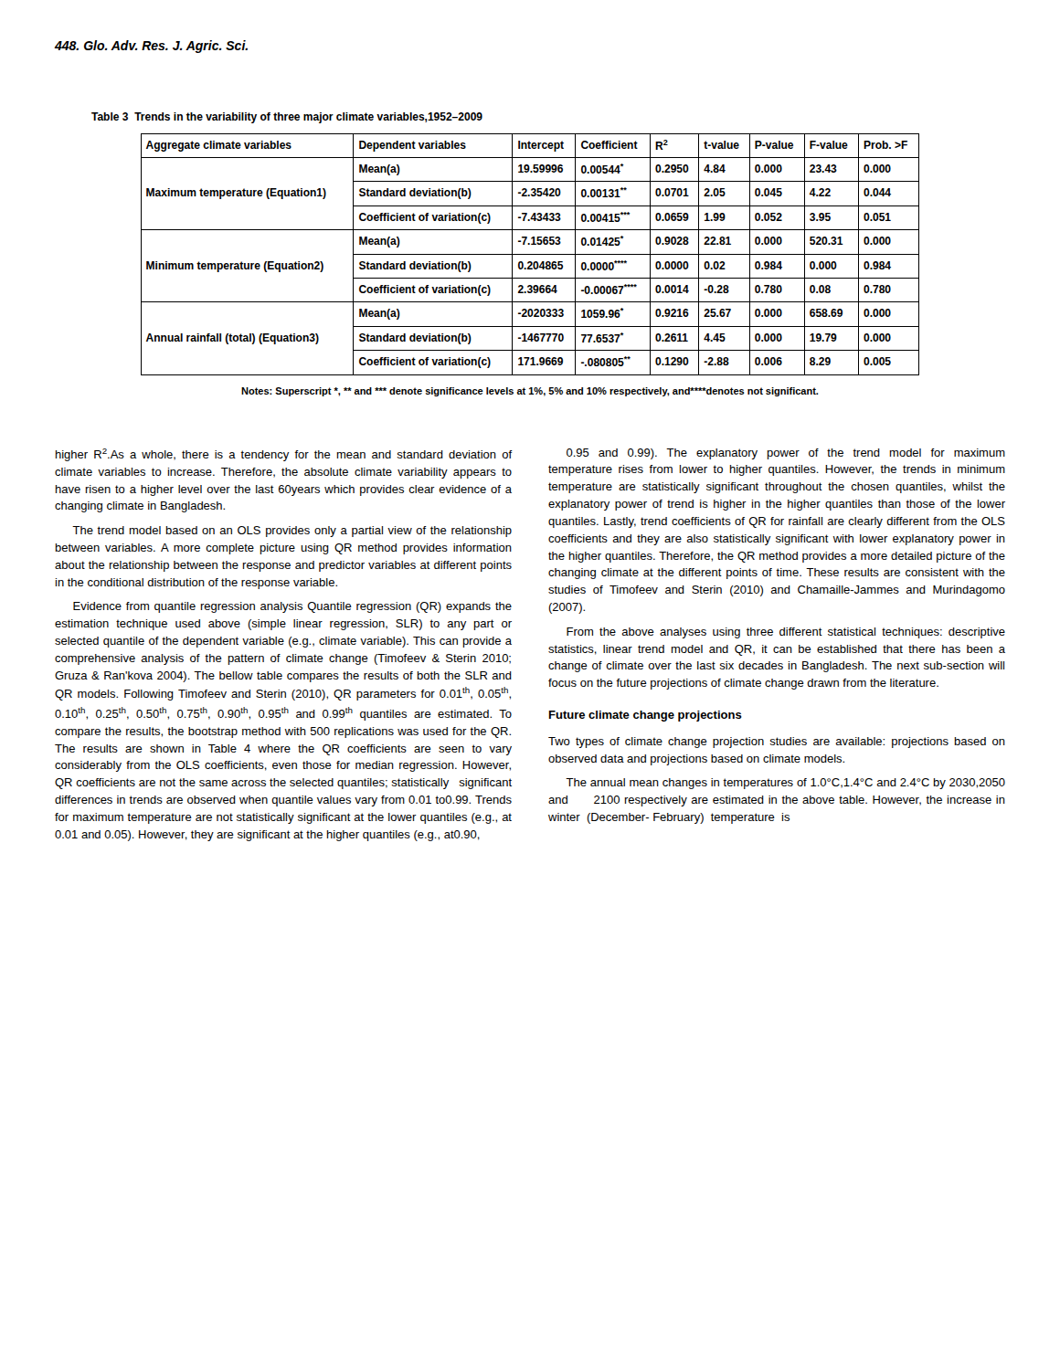448. Glo. Adv. Res. J. Agric. Sci.
Table 3 Trends in the variability of three major climate variables,1952–2009
| Aggregate climate variables | Dependent variables | Intercept | Coefficient | R 2 | t-value | P-value | F-value | Prob. >F |
| --- | --- | --- | --- | --- | --- | --- | --- | --- |
| Maximum temperature (Equation1) | Mean(a) | 19.59996 | 0.00544 * | 0.2950 | 4.84 | 0.000 | 23.43 | 0.000 |
| Standard deviation(b) | -2.35420 | 0.00131 ** | 0.0701 | 2.05 | 0.045 | 4.22 | 0.044 |
| Coefficient of variation(c) | -7.43433 | 0.00415 *** | 0.0659 | 1.99 | 0.052 | 3.95 | 0.051 |
| Minimum temperature (Equation2) | Mean(a) | -7.15653 | 0.01425 * | 0.9028 | 22.81 | 0.000 | 520.31 | 0.000 |
| Standard deviation(b) | 0.204865 | 0.0000 **** | 0.0000 | 0.02 | 0.984 | 0.000 | 0.984 |
| Coefficient of variation(c) | 2.39664 | -0.00067 **** | 0.0014 | -0.28 | 0.780 | 0.08 | 0.780 |
| Annual rainfall (total) (Equation3) | Mean(a) | -2020333 | 1059.96 * | 0.9216 | 25.67 | 0.000 | 658.69 | 0.000 |
| Standard deviation(b) | -1467770 | 77.6537 * | 0.2611 | 4.45 | 0.000 | 19.79 | 0.000 |
| Coefficient of variation(c) | 171.9669 | -.080805 ** | 0.1290 | -2.88 | 0.006 | 8.29 | 0.005 |
Notes: Superscript *, ** and *** denote significance levels at 1%, 5% and 10% respectively, and****denotes not significant.
higher R2.As a whole, there is a tendency for the mean and standard deviation of climate variables to increase. Therefore, the absolute climate variability appears to have risen to a higher level over the last 60years which provides clear evidence of a changing climate in Bangladesh.
The trend model based on an OLS provides only a partial view of the relationship between variables. A more complete picture using QR method provides information about the relationship between the response and predictor variables at different points in the conditional distribution of the response variable.
Evidence from quantile regression analysis Quantile regression (QR) expands the estimation technique used above (simple linear regression, SLR) to any part or selected quantile of the dependent variable (e.g., climate variable). This can provide a comprehensive analysis of the pattern of climate change (Timofeev & Sterin 2010; Gruza & Ran'kova 2004). The bellow table compares the results of both the SLR and QR models. Following Timofeev and Sterin (2010), QR parameters for 0.01th, 0.05th, 0.10th, 0.25th, 0.50th, 0.75th, 0.90th, 0.95th and 0.99th quantiles are estimated. To compare the results, the bootstrap method with 500 replications was used for the QR. The results are shown in Table 4 where the QR coefficients are seen to vary considerably from the OLS coefficients, even those for median regression. However, QR coefficients are not the same across the selected quantiles; statistically significant differences in trends are observed when quantile values vary from 0.01 to0.99. Trends for maximum temperature are not statistically significant at the lower quantiles (e.g., at 0.01 and 0.05). However, they are significant at the higher quantiles (e.g., at0.90,
0.95 and 0.99). The explanatory power of the trend model for maximum temperature rises from lower to higher quantiles. However, the trends in minimum temperature are statistically significant throughout the chosen quantiles, whilst the explanatory power of trend is higher in the higher quantiles than those of the lower quantiles. Lastly, trend coefficients of QR for rainfall are clearly different from the OLS coefficients and they are also statistically significant with lower explanatory power in the higher quantiles. Therefore, the QR method provides a more detailed picture of the changing climate at the different points of time. These results are consistent with the studies of Timofeev and Sterin (2010) and Chamaille-Jammes and Murindagomo (2007).
From the above analyses using three different statistical techniques: descriptive statistics, linear trend model and QR, it can be established that there has been a change of climate over the last six decades in Bangladesh. The next sub-section will focus on the future projections of climate change drawn from the literature.
Future climate change projections
Two types of climate change projection studies are available: projections based on observed data and projections based on climate models.
The annual mean changes in temperatures of 1.0°C,1.4°C and 2.4°C by 2030,2050 and 2100 respectively are estimated in the above table. However, the increase in winter (December- February) temperature is